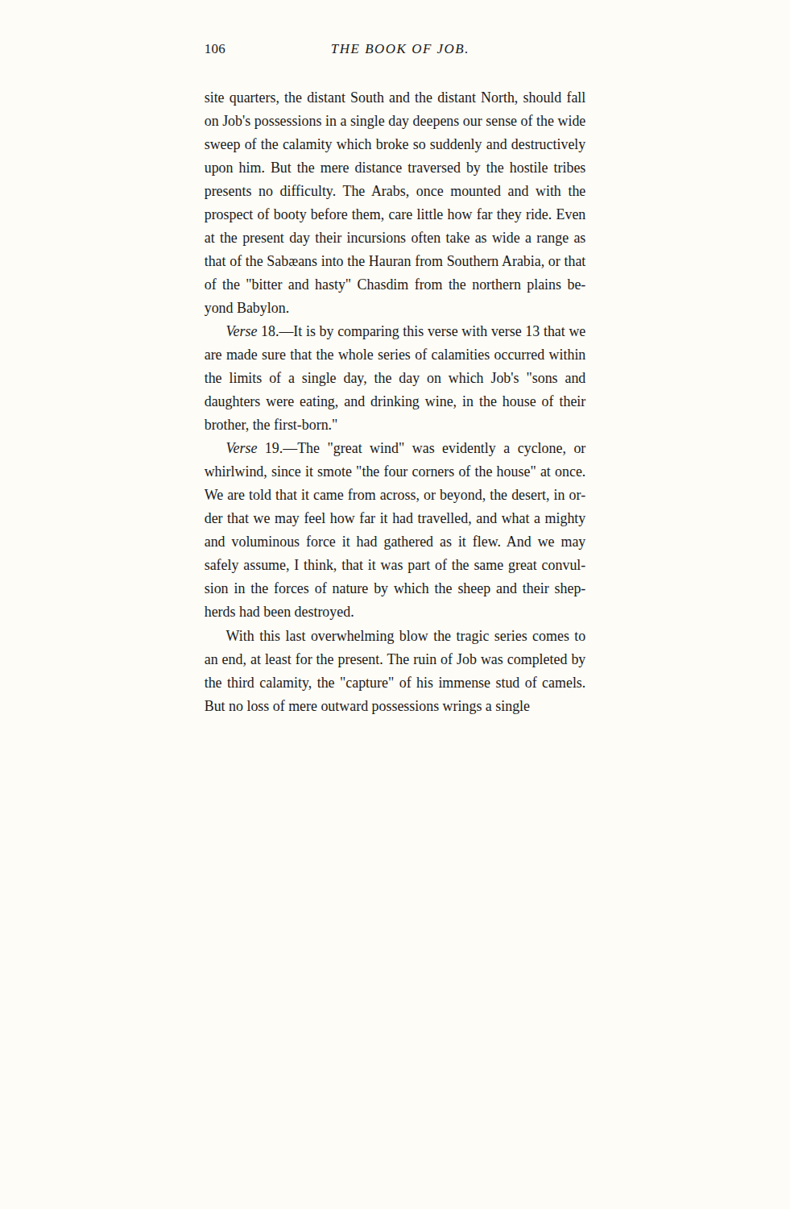106
The Book of Job.
site quarters, the distant South and the distant North, should fall on Job's possessions in a single day deepens our sense of the wide sweep of the calamity which broke so suddenly and destructively upon him. But the mere distance traversed by the hostile tribes presents no difficulty. The Arabs, once mounted and with the prospect of booty before them, care little how far they ride. Even at the present day their incursions often take as wide a range as that of the Sabæans into the Hauran from Southern Arabia, or that of the "bitter and hasty" Chasdim from the northern plains beyond Babylon.
Verse 18.—It is by comparing this verse with verse 13 that we are made sure that the whole series of calamities occurred within the limits of a single day, the day on which Job's "sons and daughters were eating, and drinking wine, in the house of their brother, the first-born."
Verse 19.—The "great wind" was evidently a cyclone, or whirlwind, since it smote "the four corners of the house" at once. We are told that it came from across, or beyond, the desert, in order that we may feel how far it had travelled, and what a mighty and voluminous force it had gathered as it flew. And we may safely assume, I think, that it was part of the same great convulsion in the forces of nature by which the sheep and their shepherds had been destroyed.
With this last overwhelming blow the tragic series comes to an end, at least for the present. The ruin of Job was completed by the third calamity, the "capture" of his immense stud of camels. But no loss of mere outward possessions wrings a single